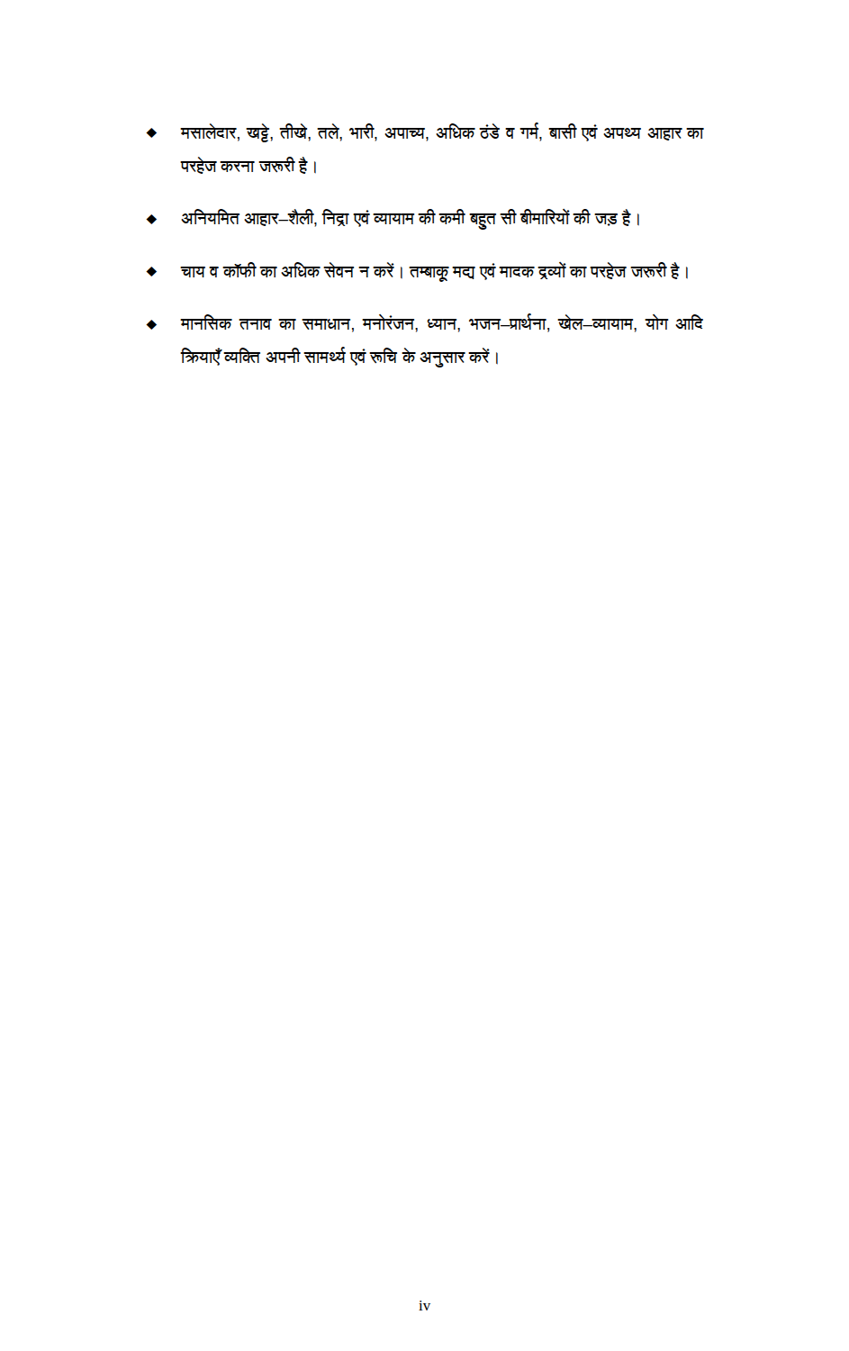मसालेदार, खट्टे, तीखे, तले, भारी, अपाच्य, अधिक ठंडे व गर्म, बासी एवं अपथ्य आहार का परहेज करना जरूरी है।
अनियमित आहार–शैली, निद्रा एवं व्यायाम की कमी बहुत सी बीमारियों की जड़ है।
चाय व कॉफी का अधिक सेवन न करें। तम्बाकू मद्य एवं मादक द्रव्यों का परहेज जरूरी है।
मानसिक तनाव का समाधान, मनोरंजन, ध्यान, भजन–प्रार्थना, खेल–व्यायाम, योग आदि क्रियाएँ व्यक्ति अपनी सामर्थ्य एवं रूचि के अनुसार करें।
iv